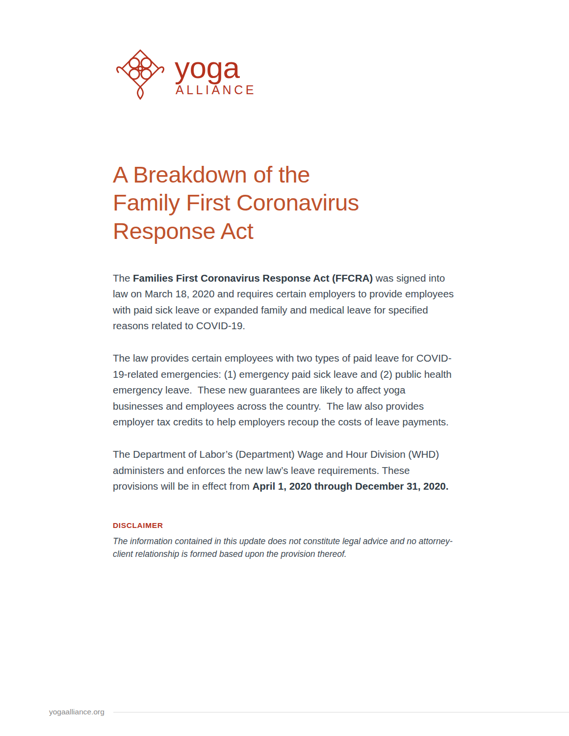yoga ALLIANCE
A Breakdown of the
Family First Coronavirus
Response Act
The Families First Coronavirus Response Act (FFCRA) was signed into law on March 18, 2020 and requires certain employers to provide employees with paid sick leave or expanded family and medical leave for specified reasons related to COVID-19.
The law provides certain employees with two types of paid leave for COVID-19-related emergencies: (1) emergency paid sick leave and (2) public health emergency leave. These new guarantees are likely to affect yoga businesses and employees across the country. The law also provides employer tax credits to help employers recoup the costs of leave payments.
The Department of Labor’s (Department) Wage and Hour Division (WHD) administers and enforces the new law’s leave requirements. These provisions will be in effect from April 1, 2020 through December 31, 2020.
DISCLAIMER
The information contained in this update does not constitute legal advice and no attorney-client relationship is formed based upon the provision thereof.
yogaalliance.org